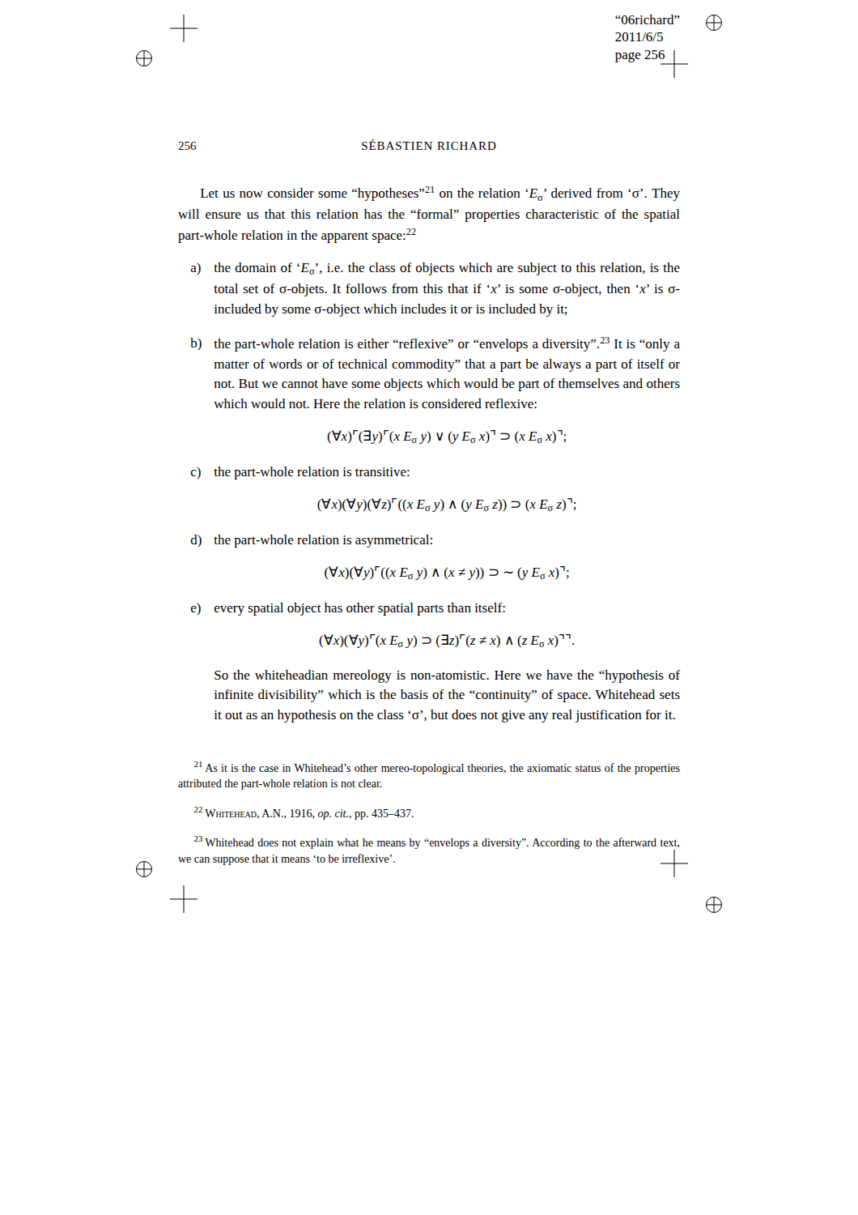“06richard”
2011/6/5
page 256
256
SÉBASTIEN RICHARD
Let us now consider some “hypotheses”21 on the relation ‘Eσ’ derived from ‘σ’. They will ensure us that this relation has the “formal” properties characteristic of the spatial part-whole relation in the apparent space:22
a) the domain of ‘Eσ’, i.e. the class of objects which are subject to this relation, is the total set of σ-objets. It follows from this that if ‘x’ is some σ-object, then ‘x’ is σ-included by some σ-object which includes it or is included by it;
b) the part-whole relation is either “reflexive” or “envelops a diversity”.23 It is “only a matter of words or of technical commodity” that a part be always a part of itself or not. But we cannot have some objects which would be part of themselves and others which would not. Here the relation is considered reflexive:
(∀x)⌜(∃y)⌜(x E σ y) ∨ (y E σ x)⌝ ⊃ (x E σ x)⌝;
c) the part-whole relation is transitive:
(∀x)(∀y)(∀z)⌜((x E σ y) ∧ (y E σ z)) ⊃ (x E σ z)⌝;
d) the part-whole relation is asymmetrical:
(∀x)(∀y)⌜((x E σ y) ∧ (x ≠ y)) ⊃ ∼ (y E σ x)⌝;
e) every spatial object has other spatial parts than itself:
(∀x)(∀y)⌜(x E σ y) ⊃ (∃z)⌜(z ≠ x) ∧ (z E σ x)⌝⌝.
So the whiteheadian mereology is non-atomistic. Here we have the “hypothesis of infinite divisibility” which is the basis of the “continuity” of space. Whitehead sets it out as an hypothesis on the class ‘σ’, but does not give any real justification for it.
21 As it is the case in Whitehead’s other mereo-topological theories, the axiomatic status of the properties attributed the part-whole relation is not clear.
22 Whitehead, A.N., 1916, op. cit., pp. 435–437.
23 Whitehead does not explain what he means by “envelops a diversity”. According to the afterward text, we can suppose that it means ‘to be irreflexive’.